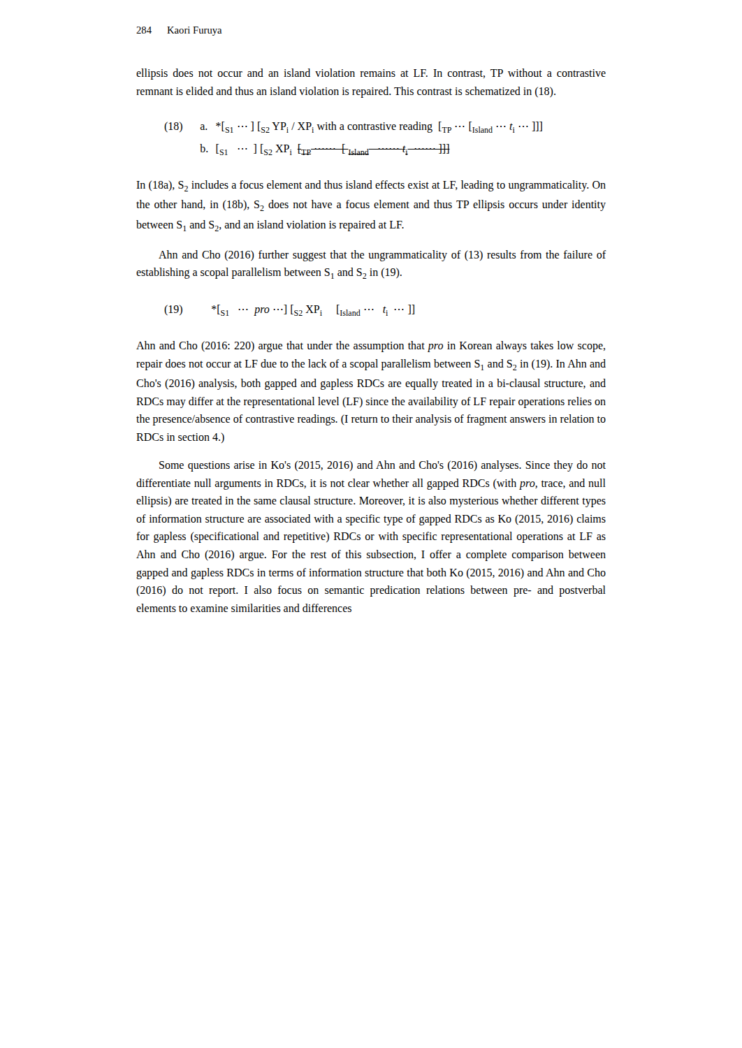284 Kaori Furuya
ellipsis does not occur and an island violation remains at LF. In contrast, TP without a contrastive remnant is elided and thus an island violation is repaired. This contrast is schematized in (18).
(18) a.*[S1 ⋯ ] [S2 YPi / XPi with a contrastive reading [TP ⋯ [Island ⋯ ti ⋯ ]]] b.[S1 ⋯ ] [S2 XPi [TP ⋯⋯ [ Island ⋯⋯ ti ⋯⋯ ]]]
In (18a), S2 includes a focus element and thus island effects exist at LF, leading to ungrammaticality. On the other hand, in (18b), S2 does not have a focus element and thus TP ellipsis occurs under identity between S1 and S2, and an island violation is repaired at LF.
Ahn and Cho (2016) further suggest that the ungrammaticality of (13) results from the failure of establishing a scopal parallelism between S1 and S2 in (19).
(19) *[S1 ⋯ pro ⋯] [S2 XPi [Island ⋯ ti ⋯ ]]
Ahn and Cho (2016: 220) argue that under the assumption that pro in Korean always takes low scope, repair does not occur at LF due to the lack of a scopal parallelism between S1 and S2 in (19). In Ahn and Cho's (2016) analysis, both gapped and gapless RDCs are equally treated in a bi-clausal structure, and RDCs may differ at the representational level (LF) since the availability of LF repair operations relies on the presence/absence of contrastive readings. (I return to their analysis of fragment answers in relation to RDCs in section 4.)
Some questions arise in Ko's (2015, 2016) and Ahn and Cho's (2016) analyses. Since they do not differentiate null arguments in RDCs, it is not clear whether all gapped RDCs (with pro, trace, and null ellipsis) are treated in the same clausal structure. Moreover, it is also mysterious whether different types of information structure are associated with a specific type of gapped RDCs as Ko (2015, 2016) claims for gapless (specificational and repetitive) RDCs or with specific representational operations at LF as Ahn and Cho (2016) argue. For the rest of this subsection, I offer a complete comparison between gapped and gapless RDCs in terms of information structure that both Ko (2015, 2016) and Ahn and Cho (2016) do not report. I also focus on semantic predication relations between pre- and postverbal elements to examine similarities and differences